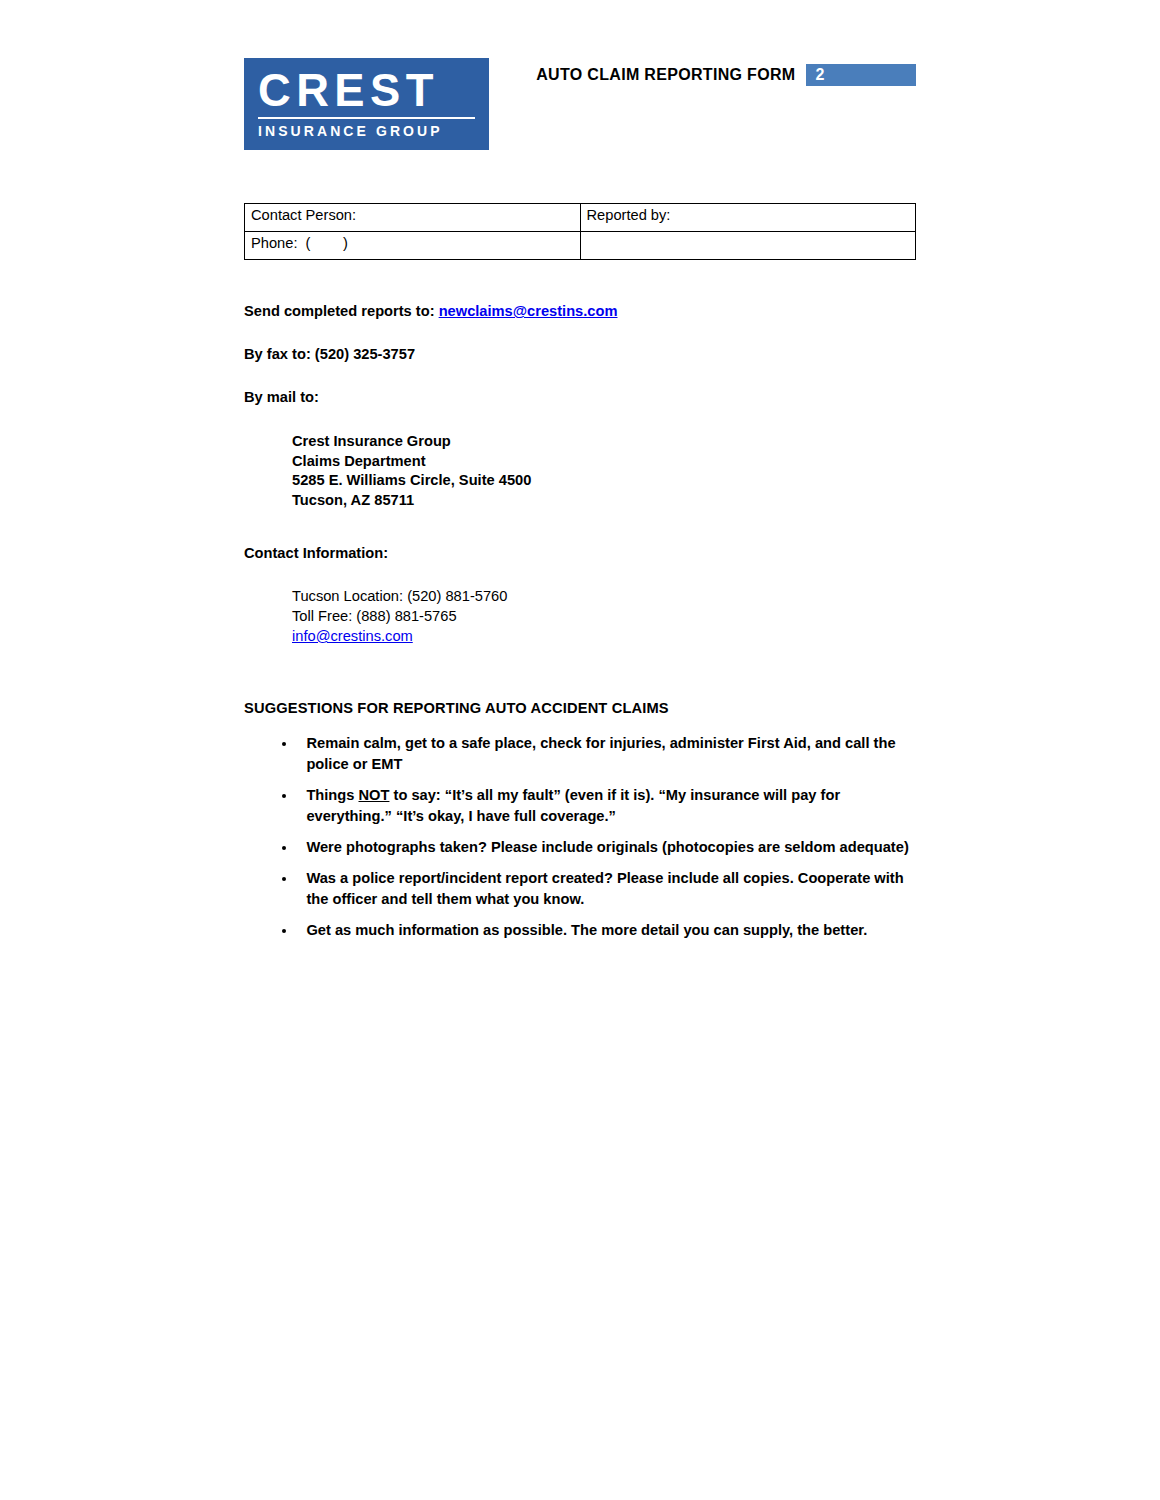CREST INSURANCE GROUP
AUTO CLAIM REPORTING FORM 2
| Contact Person: | Reported by: |
| Phone: ( ) | |
Send completed reports to: newclaims@crestins.com
By fax to: (520) 325-3757
By mail to:
Crest Insurance Group
Claims Department
5285 E. Williams Circle, Suite 4500
Tucson, AZ 85711
Contact Information:
Tucson Location: (520) 881-5760
Toll Free: (888) 881-5765
info@crestins.com
SUGGESTIONS FOR REPORTING AUTO ACCIDENT CLAIMS
Remain calm, get to a safe place, check for injuries, administer First Aid, and call the police or EMT
Things NOT to say: “It’s all my fault” (even if it is). “My insurance will pay for everything.” “It’s okay, I have full coverage.”
Were photographs taken? Please include originals (photocopies are seldom adequate)
Was a police report/incident report created? Please include all copies. Cooperate with the officer and tell them what you know.
Get as much information as possible. The more detail you can supply, the better.